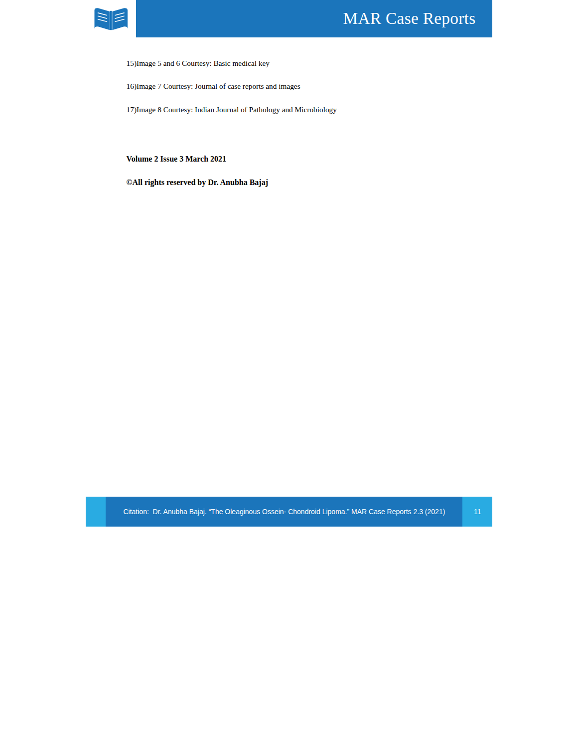MAR Case Reports
15)Image 5 and 6 Courtesy: Basic medical key
16)Image 7 Courtesy: Journal of case reports and images
17)Image 8 Courtesy: Indian Journal of Pathology and Microbiology
Volume 2 Issue 3 March 2021
©All rights reserved by Dr. Anubha Bajaj
Citation: Dr. Anubha Bajaj. “The Oleaginous Ossein- Chondroid Lipoma.” MAR Case Reports 2.3 (2021)
11